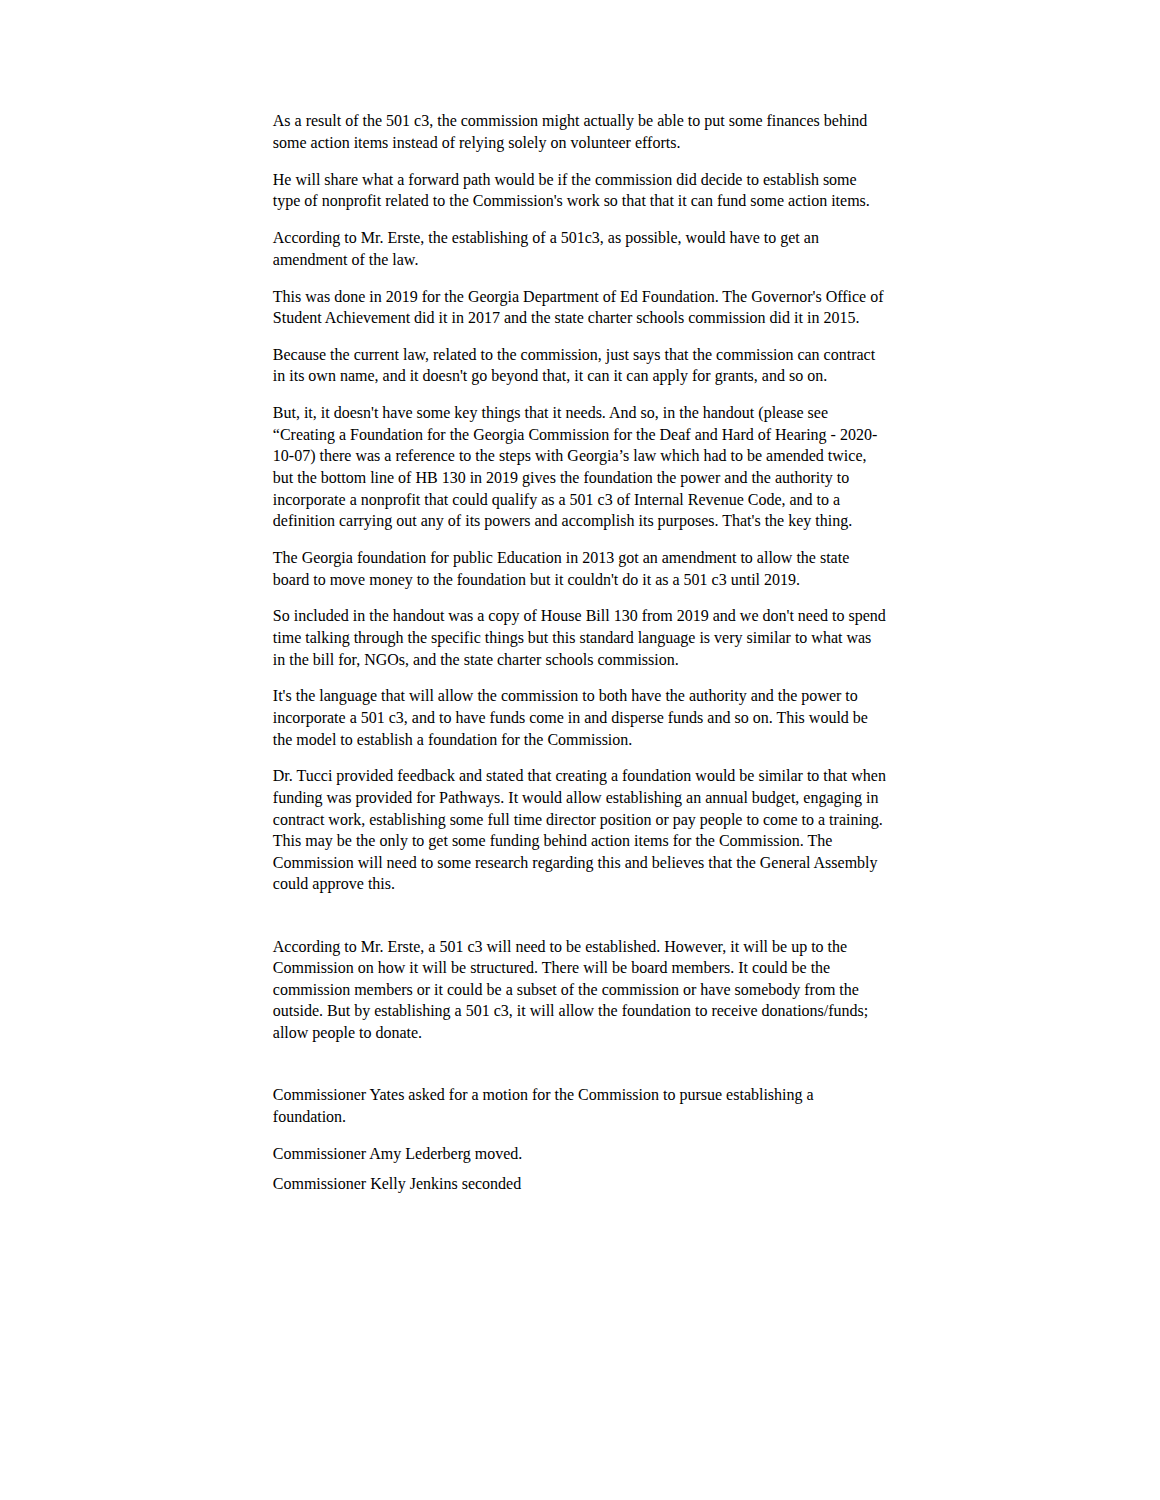As a result of the 501 c3, the commission might actually be able to put some finances behind some action items instead of relying solely on volunteer efforts.
He will share what a forward path would be if the commission did decide to establish some type of nonprofit related to the Commission's work so that that it can fund some action items.
According to Mr. Erste, the establishing of a 501c3, as possible, would have to get an amendment of the law.
This was done in 2019 for the Georgia Department of Ed Foundation. The Governor's Office of Student Achievement did it in 2017 and the state charter schools commission did it in 2015.
Because the current law, related to the commission, just says that the commission can contract in its own name, and it doesn't go beyond that, it can it can apply for grants, and so on.
But, it, it doesn't have some key things that it needs. And so, in the handout (please see “Creating a Foundation for the Georgia Commission for the Deaf and Hard of Hearing - 2020-10-07) there was a reference to the steps with Georgia’s law which had to be amended twice, but the bottom line of HB 130 in 2019 gives the foundation the power and the authority to incorporate a nonprofit that could qualify as a 501 c3 of Internal Revenue Code, and to a definition carrying out any of its powers and accomplish its purposes. That's the key thing.
The Georgia foundation for public Education in 2013 got an amendment to allow the state board to move money to the foundation but it couldn't do it as a 501 c3 until 2019.
So included in the handout was a copy of House Bill 130 from 2019 and we don't need to spend time talking through the specific things but this standard language is very similar to what was in the bill for, NGOs, and the state charter schools commission.
It's the language that will allow the commission to both have the authority and the power to incorporate a 501 c3, and to have funds come in and disperse funds and so on. This would be the model to establish a foundation for the Commission.
Dr. Tucci provided feedback and stated that creating a foundation would be similar to that when funding was provided for Pathways. It would allow establishing an annual budget, engaging in contract work, establishing some full time director position or pay people to come to a training. This may be the only to get some funding behind action items for the Commission. The Commission will need to some research regarding this and believes that the General Assembly could approve this.
According to Mr. Erste, a 501 c3 will need to be established. However, it will be up to the Commission on how it will be structured. There will be board members. It could be the commission members or it could be a subset of the commission or have somebody from the outside. But by establishing a 501 c3, it will allow the foundation to receive donations/funds; allow people to donate.
Commissioner Yates asked for a motion for the Commission to pursue establishing a foundation.
Commissioner Amy Lederberg moved.
Commissioner Kelly Jenkins seconded